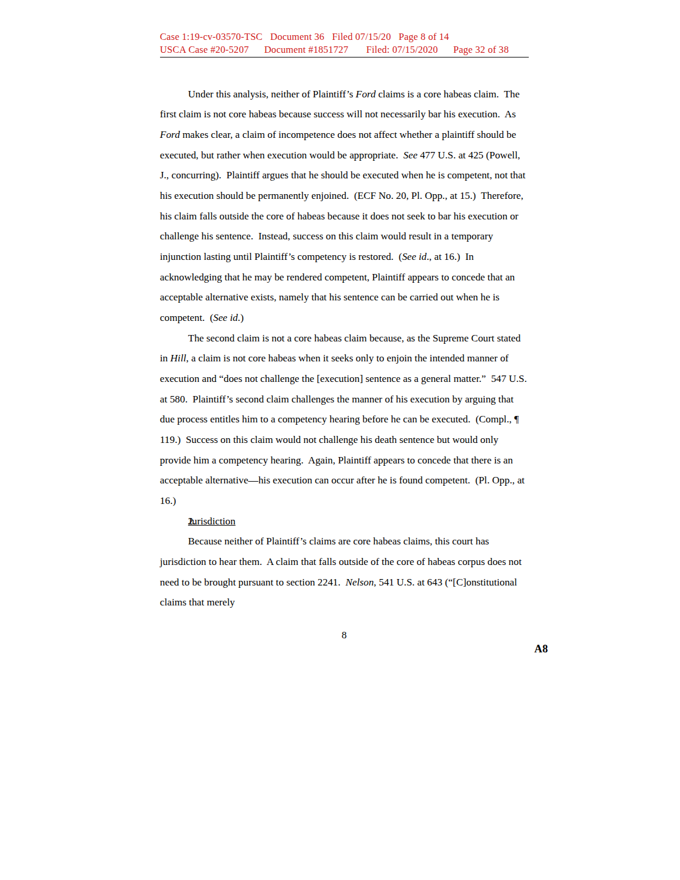Case 1:19-cv-03570-TSC Document 36 Filed 07/15/20 Page 8 of 14
USCA Case #20-5207 Document #1851727 Filed: 07/15/2020 Page 32 of 38
Under this analysis, neither of Plaintiff’s Ford claims is a core habeas claim. The first claim is not core habeas because success will not necessarily bar his execution. As Ford makes clear, a claim of incompetence does not affect whether a plaintiff should be executed, but rather when execution would be appropriate. See 477 U.S. at 425 (Powell, J., concurring). Plaintiff argues that he should be executed when he is competent, not that his execution should be permanently enjoined. (ECF No. 20, Pl. Opp., at 15.) Therefore, his claim falls outside the core of habeas because it does not seek to bar his execution or challenge his sentence. Instead, success on this claim would result in a temporary injunction lasting until Plaintiff’s competency is restored. (See id., at 16.) In acknowledging that he may be rendered competent, Plaintiff appears to concede that an acceptable alternative exists, namely that his sentence can be carried out when he is competent. (See id.)
The second claim is not a core habeas claim because, as the Supreme Court stated in Hill, a claim is not core habeas when it seeks only to enjoin the intended manner of execution and “does not challenge the [execution] sentence as a general matter.” 547 U.S. at 580. Plaintiff’s second claim challenges the manner of his execution by arguing that due process entitles him to a competency hearing before he can be executed. (Compl., ¶ 119.) Success on this claim would not challenge his death sentence but would only provide him a competency hearing. Again, Plaintiff appears to concede that there is an acceptable alternative—his execution can occur after he is found competent. (Pl. Opp., at 16.)
2. Jurisdiction
Because neither of Plaintiff’s claims are core habeas claims, this court has jurisdiction to hear them. A claim that falls outside of the core of habeas corpus does not need to be brought pursuant to section 2241. Nelson, 541 U.S. at 643 (“[C]onstitutional claims that merely
8
A8